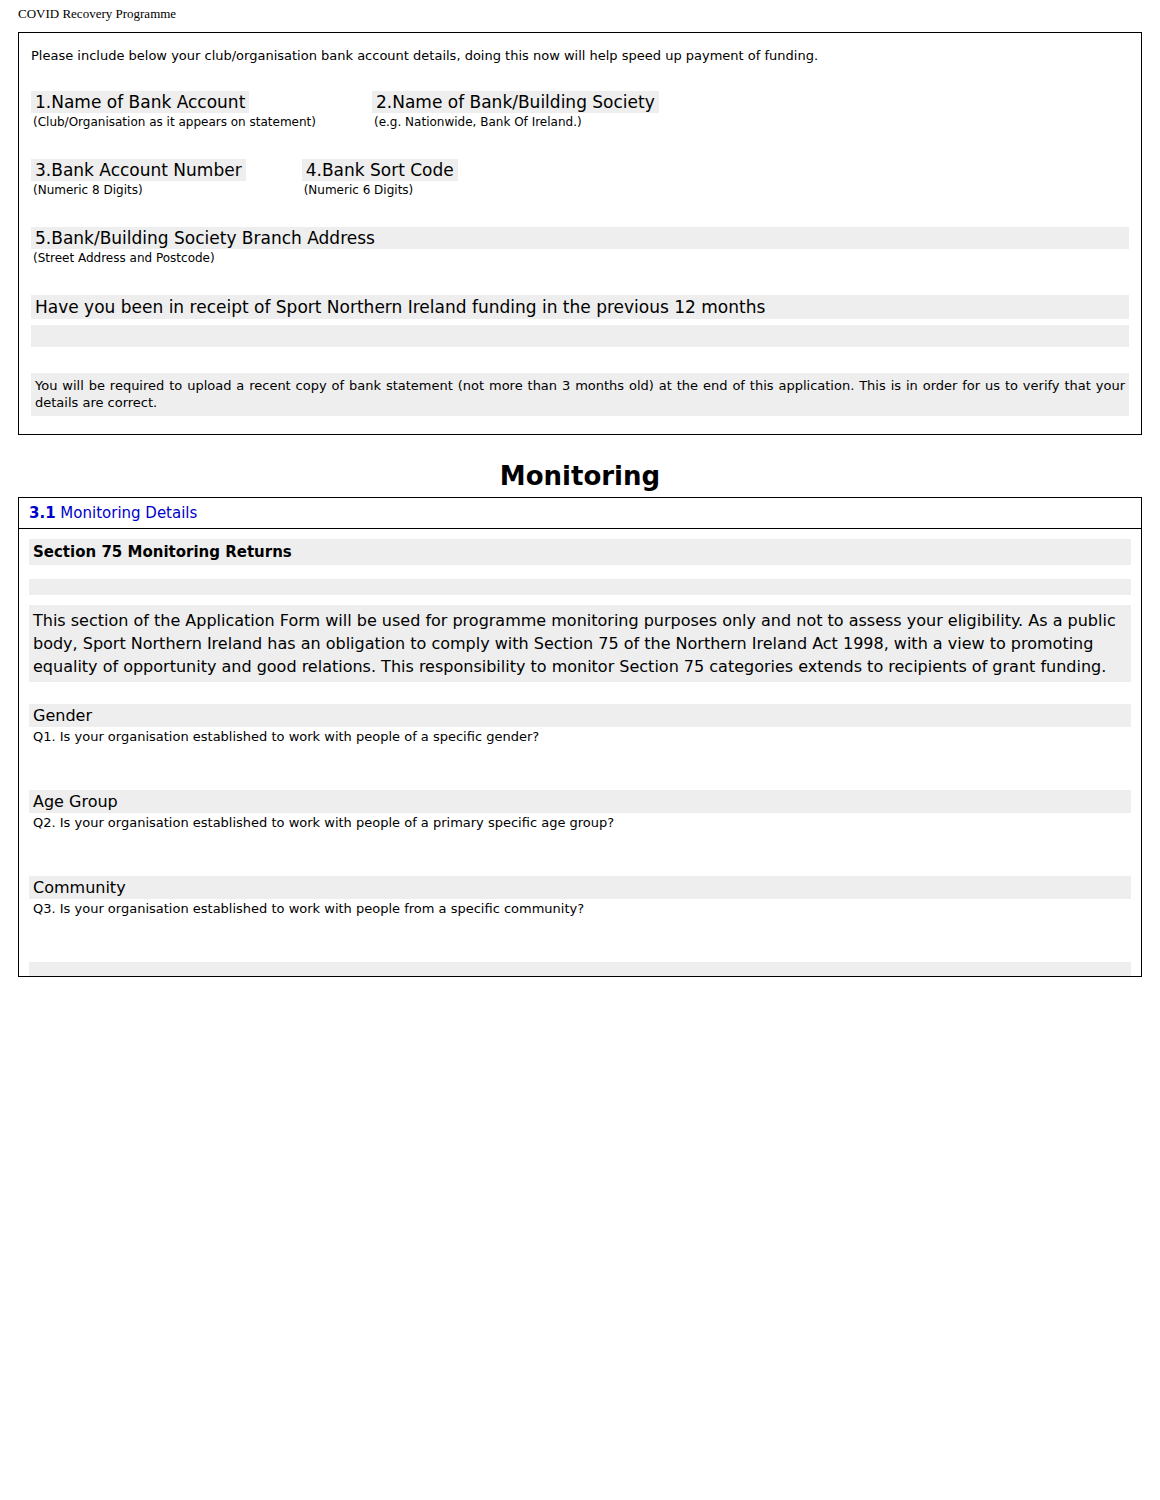COVID Recovery Programme
Please include below your club/organisation bank account details, doing this now will help speed up payment of funding.
1.Name of Bank Account (Club/Organisation as it appears on statement)
2.Name of Bank/Building Society (e.g. Nationwide, Bank Of Ireland.)
3.Bank Account Number (Numeric 8 Digits)
4.Bank Sort Code (Numeric 6 Digits)
5.Bank/Building Society Branch Address (Street Address and Postcode)
Have you been in receipt of Sport Northern Ireland funding in the previous 12 months
You will be required to upload a recent copy of bank statement (not more than 3 months old) at the end of this application. This is in order for us to verify that your details are correct.
Monitoring
3.1 Monitoring Details
Section 75 Monitoring Returns This section of the Application Form will be used for programme monitoring purposes only and not to assess your eligibility. As a public body, Sport Northern Ireland has an obligation to comply with Section 75 of the Northern Ireland Act 1998, with a view to promoting equality of opportunity and good relations. This responsibility to monitor Section 75 categories extends to recipients of grant funding. Gender Q1. Is your organisation established to work with people of a specific gender?
Age Group Q2. Is your organisation established to work with people of a primary specific age group?
Community Q3. Is your organisation established to work with people from a specific community?